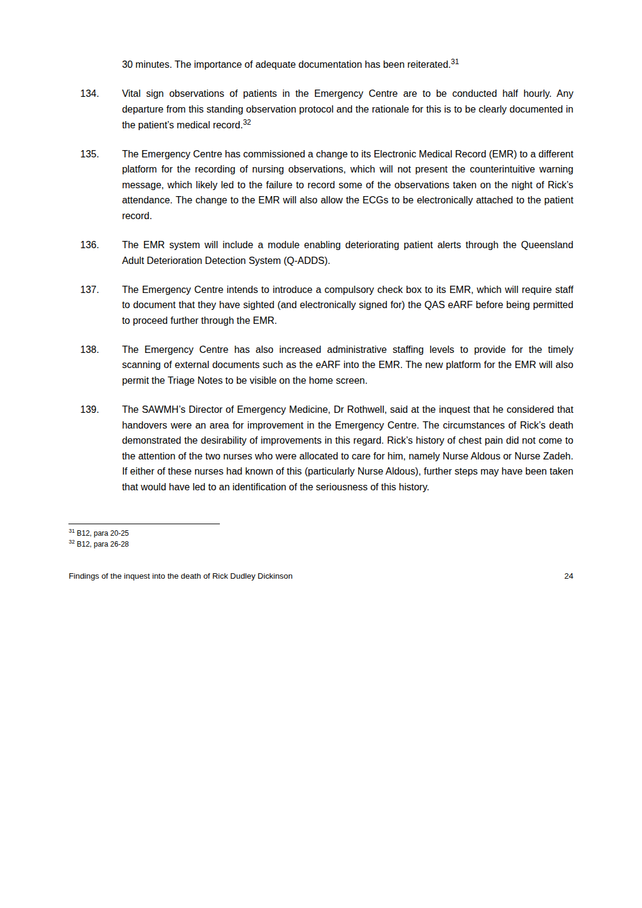30 minutes. The importance of adequate documentation has been reiterated.31
134. Vital sign observations of patients in the Emergency Centre are to be conducted half hourly. Any departure from this standing observation protocol and the rationale for this is to be clearly documented in the patient’s medical record.32
135. The Emergency Centre has commissioned a change to its Electronic Medical Record (EMR) to a different platform for the recording of nursing observations, which will not present the counterintuitive warning message, which likely led to the failure to record some of the observations taken on the night of Rick’s attendance. The change to the EMR will also allow the ECGs to be electronically attached to the patient record.
136. The EMR system will include a module enabling deteriorating patient alerts through the Queensland Adult Deterioration Detection System (Q-ADDS).
137. The Emergency Centre intends to introduce a compulsory check box to its EMR, which will require staff to document that they have sighted (and electronically signed for) the QAS eARF before being permitted to proceed further through the EMR.
138. The Emergency Centre has also increased administrative staffing levels to provide for the timely scanning of external documents such as the eARF into the EMR. The new platform for the EMR will also permit the Triage Notes to be visible on the home screen.
139. The SAWMH’s Director of Emergency Medicine, Dr Rothwell, said at the inquest that he considered that handovers were an area for improvement in the Emergency Centre. The circumstances of Rick’s death demonstrated the desirability of improvements in this regard. Rick’s history of chest pain did not come to the attention of the two nurses who were allocated to care for him, namely Nurse Aldous or Nurse Zadeh. If either of these nurses had known of this (particularly Nurse Aldous), further steps may have been taken that would have led to an identification of the seriousness of this history.
31 B12, para 20-25
32 B12, para 26-28
Findings of the inquest into the death of Rick Dudley Dickinson 24